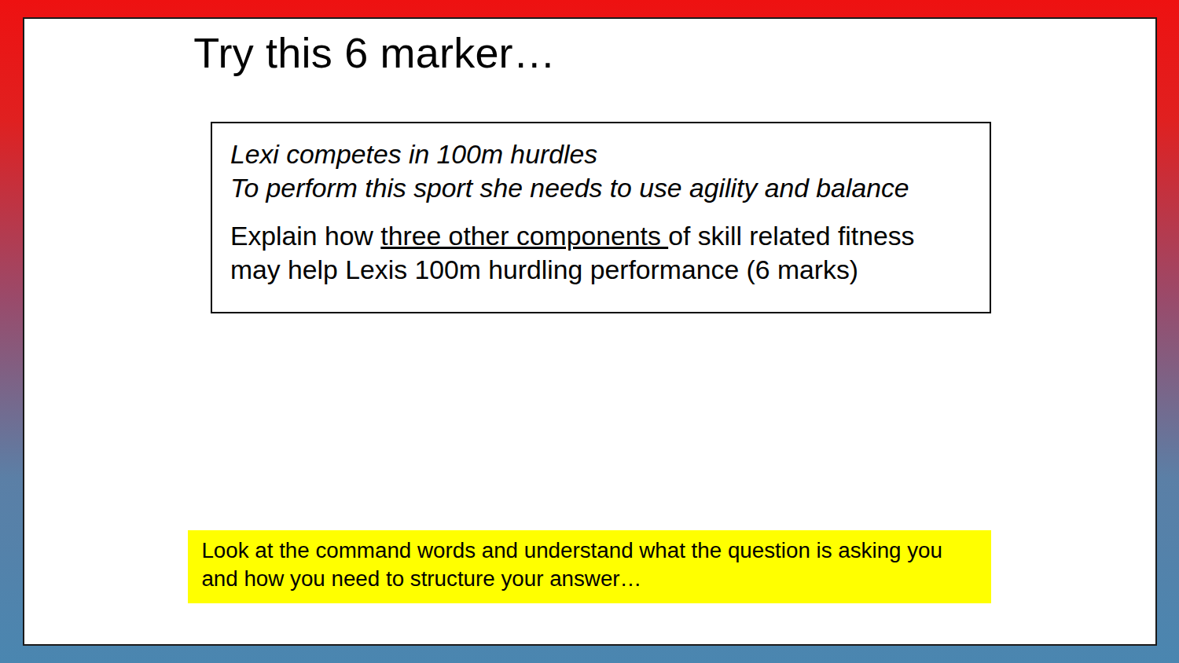Try this 6 marker…
Lexi competes in 100m hurdles
To perform this sport she needs to use agility and balance
Explain how three other components of skill related fitness may help Lexis 100m hurdling performance (6 marks)
Look at the command words and understand what the question is asking you and how you need to structure your answer…